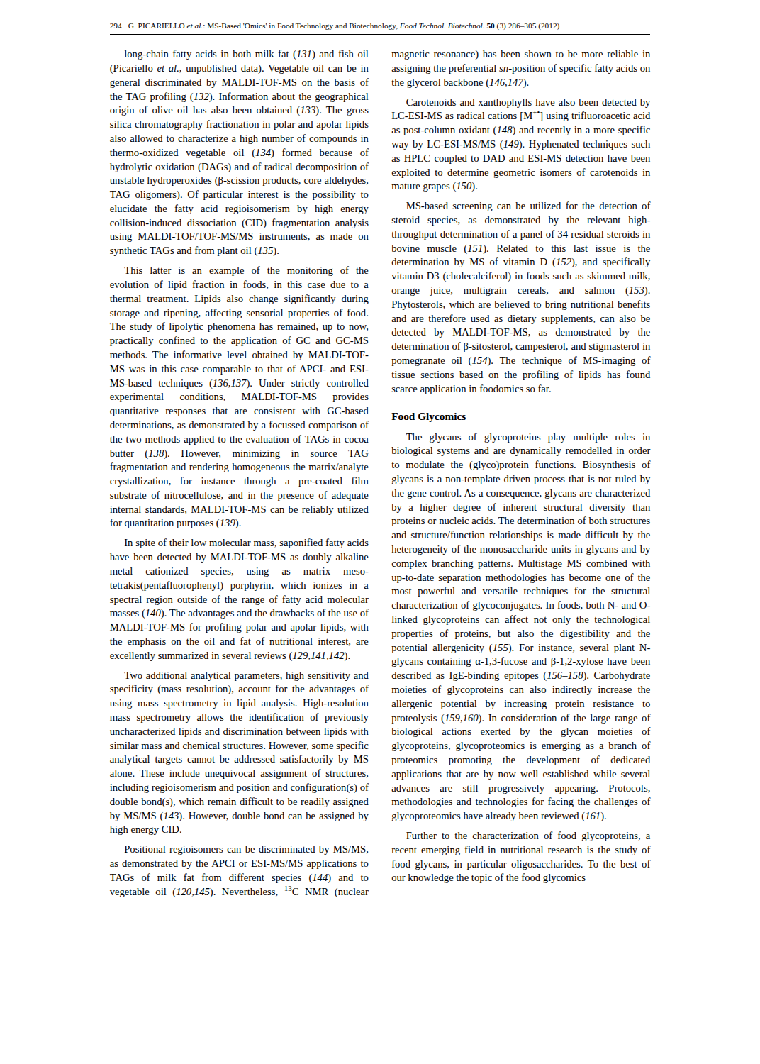294 G. PICARIELLO et al.: MS-Based 'Omics' in Food Technology and Biotechnology, Food Technol. Biotechnol. 50 (3) 286–305 (2012)
long-chain fatty acids in both milk fat (131) and fish oil (Picariello et al., unpublished data). Vegetable oil can be in general discriminated by MALDI-TOF-MS on the basis of the TAG profiling (132). Information about the geographical origin of olive oil has also been obtained (133). The gross silica chromatography fractionation in polar and apolar lipids also allowed to characterize a high number of compounds in thermo-oxidized vegetable oil (134) formed because of hydrolytic oxidation (DAGs) and of radical decomposition of unstable hydroperoxides (β-scission products, core aldehydes, TAG oligomers). Of particular interest is the possibility to elucidate the fatty acid regioisomerism by high energy collision-induced dissociation (CID) fragmentation analysis using MALDI-TOF/TOF-MS/MS instruments, as made on synthetic TAGs and from plant oil (135).
This latter is an example of the monitoring of the evolution of lipid fraction in foods, in this case due to a thermal treatment. Lipids also change significantly during storage and ripening, affecting sensorial properties of food. The study of lipolytic phenomena has remained, up to now, practically confined to the application of GC and GC-MS methods. The informative level obtained by MALDI-TOF-MS was in this case comparable to that of APCI- and ESI-MS-based techniques (136,137). Under strictly controlled experimental conditions, MALDI-TOF-MS provides quantitative responses that are consistent with GC-based determinations, as demonstrated by a focussed comparison of the two methods applied to the evaluation of TAGs in cocoa butter (138). However, minimizing in source TAG fragmentation and rendering homogeneous the matrix/analyte crystallization, for instance through a pre-coated film substrate of nitrocellulose, and in the presence of adequate internal standards, MALDI-TOF-MS can be reliably utilized for quantitation purposes (139).
In spite of their low molecular mass, saponified fatty acids have been detected by MALDI-TOF-MS as doubly alkaline metal cationized species, using as matrix meso-tetrakis(pentafluorophenyl) porphyrin, which ionizes in a spectral region outside of the range of fatty acid molecular masses (140). The advantages and the drawbacks of the use of MALDI-TOF-MS for profiling polar and apolar lipids, with the emphasis on the oil and fat of nutritional interest, are excellently summarized in several reviews (129,141,142).
Two additional analytical parameters, high sensitivity and specificity (mass resolution), account for the advantages of using mass spectrometry in lipid analysis. High-resolution mass spectrometry allows the identification of previously uncharacterized lipids and discrimination between lipids with similar mass and chemical structures. However, some specific analytical targets cannot be addressed satisfactorily by MS alone. These include unequivocal assignment of structures, including regioisomerism and position and configuration(s) of double bond(s), which remain difficult to be readily assigned by MS/MS (143). However, double bond can be assigned by high energy CID.
Positional regioisomers can be discriminated by MS/MS, as demonstrated by the APCI or ESI-MS/MS applications to TAGs of milk fat from different species (144) and to vegetable oil (120,145). Nevertheless, 13C NMR (nuclear magnetic resonance) has been shown to be more reliable in assigning the preferential sn-position of specific fatty acids on the glycerol backbone (146,147).
Carotenoids and xanthophylls have also been detected by LC-ESI-MS as radical cations [M+•] using trifluoroacetic acid as post-column oxidant (148) and recently in a more specific way by LC-ESI-MS/MS (149). Hyphenated techniques such as HPLC coupled to DAD and ESI-MS detection have been exploited to determine geometric isomers of carotenoids in mature grapes (150).
MS-based screening can be utilized for the detection of steroid species, as demonstrated by the relevant high-throughput determination of a panel of 34 residual steroids in bovine muscle (151). Related to this last issue is the determination by MS of vitamin D (152), and specifically vitamin D3 (cholecalciferol) in foods such as skimmed milk, orange juice, multigrain cereals, and salmon (153). Phytosterols, which are believed to bring nutritional benefits and are therefore used as dietary supplements, can also be detected by MALDI-TOF-MS, as demonstrated by the determination of β-sitosterol, campesterol, and stigmasterol in pomegranate oil (154). The technique of MS-imaging of tissue sections based on the profiling of lipids has found scarce application in foodomics so far.
Food Glycomics
The glycans of glycoproteins play multiple roles in biological systems and are dynamically remodelled in order to modulate the (glyco)protein functions. Biosynthesis of glycans is a non-template driven process that is not ruled by the gene control. As a consequence, glycans are characterized by a higher degree of inherent structural diversity than proteins or nucleic acids. The determination of both structures and structure/function relationships is made difficult by the heterogeneity of the monosaccharide units in glycans and by complex branching patterns. Multistage MS combined with up-to-date separation methodologies has become one of the most powerful and versatile techniques for the structural characterization of glycoconjugates. In foods, both N- and O-linked glycoproteins can affect not only the technological properties of proteins, but also the digestibility and the potential allergenicity (155). For instance, several plant N-glycans containing α-1,3-fucose and β-1,2-xylose have been described as IgE-binding epitopes (156–158). Carbohydrate moieties of glycoproteins can also indirectly increase the allergenic potential by increasing protein resistance to proteolysis (159,160). In consideration of the large range of biological actions exerted by the glycan moieties of glycoproteins, glycoproteomics is emerging as a branch of proteomics promoting the development of dedicated applications that are by now well established while several advances are still progressively appearing. Protocols, methodologies and technologies for facing the challenges of glycoproteomics have already been reviewed (161).
Further to the characterization of food glycoproteins, a recent emerging field in nutritional research is the study of food glycans, in particular oligosaccharides. To the best of our knowledge the topic of the food glycomics